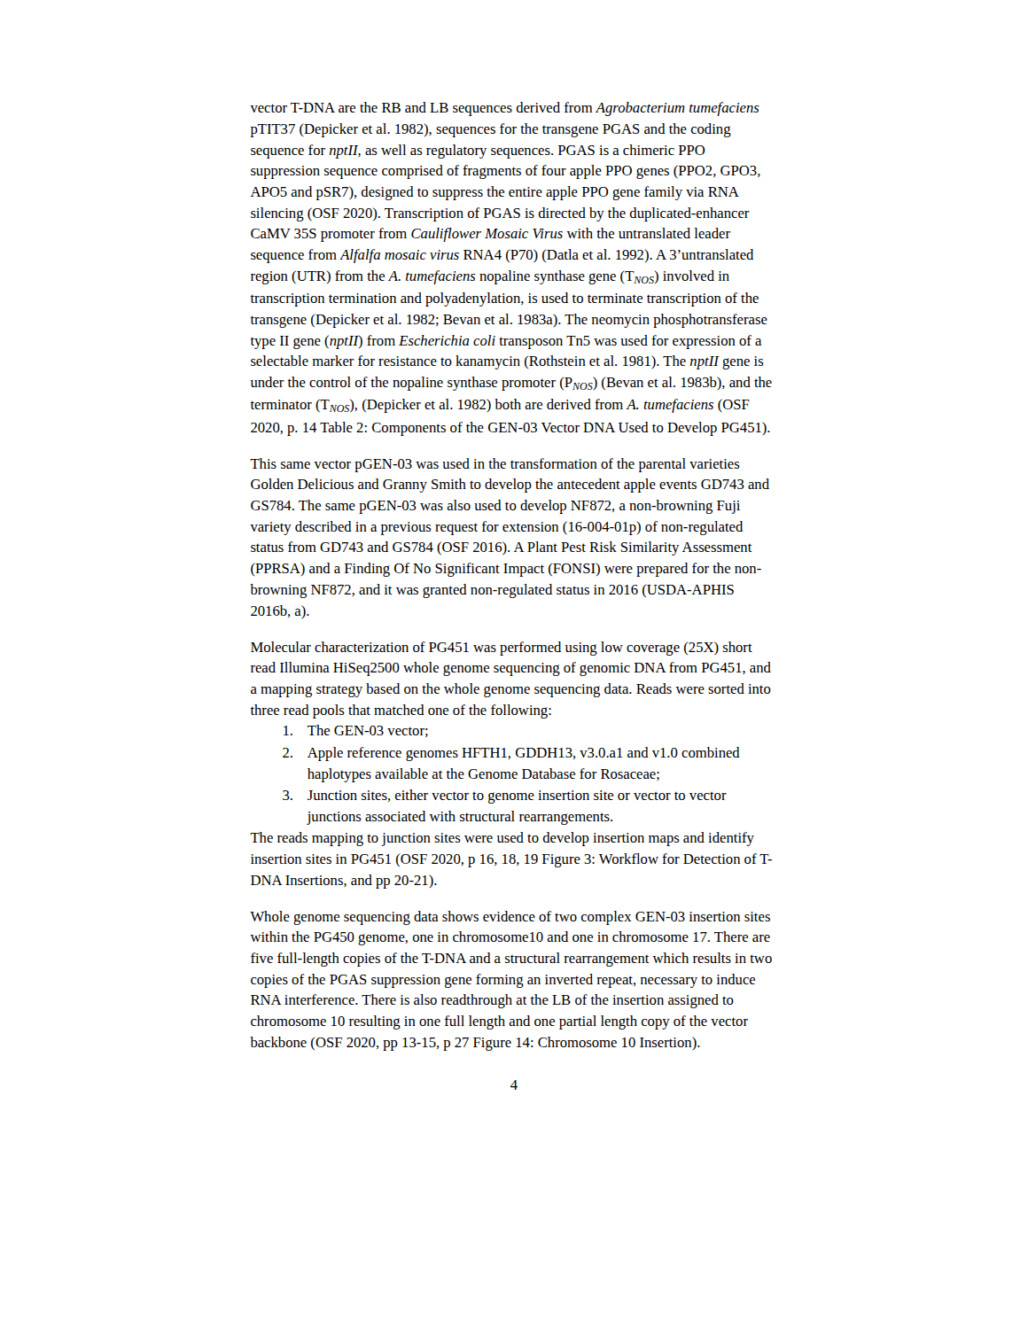vector T-DNA are the RB and LB sequences derived from Agrobacterium tumefaciens pTIT37 (Depicker et al. 1982), sequences for the transgene PGAS and the coding sequence for nptII, as well as regulatory sequences. PGAS is a chimeric PPO suppression sequence comprised of fragments of four apple PPO genes (PPO2, GPO3, APO5 and pSR7), designed to suppress the entire apple PPO gene family via RNA silencing (OSF 2020). Transcription of PGAS is directed by the duplicated-enhancer CaMV 35S promoter from Cauliflower Mosaic Virus with the untranslated leader sequence from Alfalfa mosaic virus RNA4 (P70) (Datla et al. 1992). A 3’untranslated region (UTR) from the A. tumefaciens nopaline synthase gene (TNOS) involved in transcription termination and polyadenylation, is used to terminate transcription of the transgene (Depicker et al. 1982; Bevan et al. 1983a). The neomycin phosphotransferase type II gene (nptII) from Escherichia coli transposon Tn5 was used for expression of a selectable marker for resistance to kanamycin (Rothstein et al. 1981). The nptII gene is under the control of the nopaline synthase promoter (PNOS) (Bevan et al. 1983b), and the terminator (TNOS), (Depicker et al. 1982) both are derived from A. tumefaciens (OSF 2020, p. 14 Table 2: Components of the GEN-03 Vector DNA Used to Develop PG451).
This same vector pGEN-03 was used in the transformation of the parental varieties Golden Delicious and Granny Smith to develop the antecedent apple events GD743 and GS784. The same pGEN-03 was also used to develop NF872, a non-browning Fuji variety described in a previous request for extension (16-004-01p) of non-regulated status from GD743 and GS784 (OSF 2016). A Plant Pest Risk Similarity Assessment (PPRSA) and a Finding Of No Significant Impact (FONSI) were prepared for the non-browning NF872, and it was granted non-regulated status in 2016 (USDA-APHIS 2016b, a).
Molecular characterization of PG451 was performed using low coverage (25X) short read Illumina HiSeq2500 whole genome sequencing of genomic DNA from PG451, and a mapping strategy based on the whole genome sequencing data. Reads were sorted into three read pools that matched one of the following:
The GEN-03 vector;
Apple reference genomes HFTH1, GDDH13, v3.0.a1 and v1.0 combined haplotypes available at the Genome Database for Rosaceae;
Junction sites, either vector to genome insertion site or vector to vector junctions associated with structural rearrangements.
The reads mapping to junction sites were used to develop insertion maps and identify insertion sites in PG451 (OSF 2020, p 16, 18, 19 Figure 3: Workflow for Detection of T-DNA Insertions, and pp 20-21).
Whole genome sequencing data shows evidence of two complex GEN-03 insertion sites within the PG450 genome, one in chromosome10 and one in chromosome 17. There are five full-length copies of the T-DNA and a structural rearrangement which results in two copies of the PGAS suppression gene forming an inverted repeat, necessary to induce RNA interference. There is also readthrough at the LB of the insertion assigned to chromosome 10 resulting in one full length and one partial length copy of the vector backbone (OSF 2020, pp 13-15, p 27 Figure 14: Chromosome 10 Insertion).
4